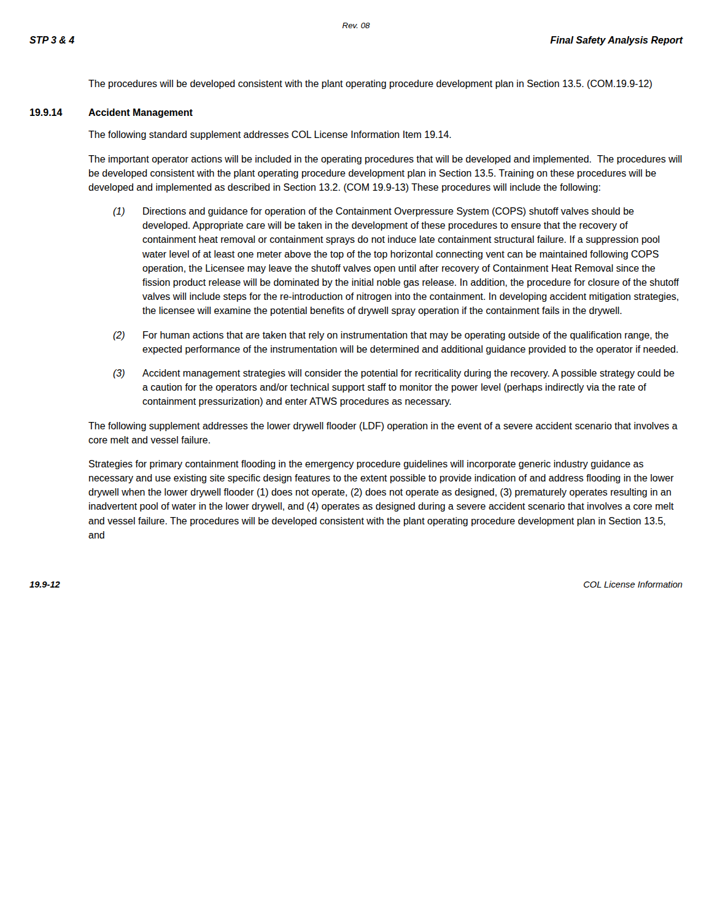Rev. 08
STP 3 & 4
Final Safety Analysis Report
The procedures will be developed consistent with the plant operating procedure development plan in Section 13.5. (COM.19.9-12)
19.9.14 Accident Management
The following standard supplement addresses COL License Information Item 19.14.
The important operator actions will be included in the operating procedures that will be developed and implemented. The procedures will be developed consistent with the plant operating procedure development plan in Section 13.5. Training on these procedures will be developed and implemented as described in Section 13.2. (COM 19.9-13) These procedures will include the following:
(1) Directions and guidance for operation of the Containment Overpressure System (COPS) shutoff valves should be developed. Appropriate care will be taken in the development of these procedures to ensure that the recovery of containment heat removal or containment sprays do not induce late containment structural failure. If a suppression pool water level of at least one meter above the top of the top horizontal connecting vent can be maintained following COPS operation, the Licensee may leave the shutoff valves open until after recovery of Containment Heat Removal since the fission product release will be dominated by the initial noble gas release. In addition, the procedure for closure of the shutoff valves will include steps for the re-introduction of nitrogen into the containment. In developing accident mitigation strategies, the licensee will examine the potential benefits of drywell spray operation if the containment fails in the drywell.
(2) For human actions that are taken that rely on instrumentation that may be operating outside of the qualification range, the expected performance of the instrumentation will be determined and additional guidance provided to the operator if needed.
(3) Accident management strategies will consider the potential for recriticality during the recovery. A possible strategy could be a caution for the operators and/or technical support staff to monitor the power level (perhaps indirectly via the rate of containment pressurization) and enter ATWS procedures as necessary.
The following supplement addresses the lower drywell flooder (LDF) operation in the event of a severe accident scenario that involves a core melt and vessel failure.
Strategies for primary containment flooding in the emergency procedure guidelines will incorporate generic industry guidance as necessary and use existing site specific design features to the extent possible to provide indication of and address flooding in the lower drywell when the lower drywell flooder (1) does not operate, (2) does not operate as designed, (3) prematurely operates resulting in an inadvertent pool of water in the lower drywell, and (4) operates as designed during a severe accident scenario that involves a core melt and vessel failure. The procedures will be developed consistent with the plant operating procedure development plan in Section 13.5, and
19.9-12
COL License Information